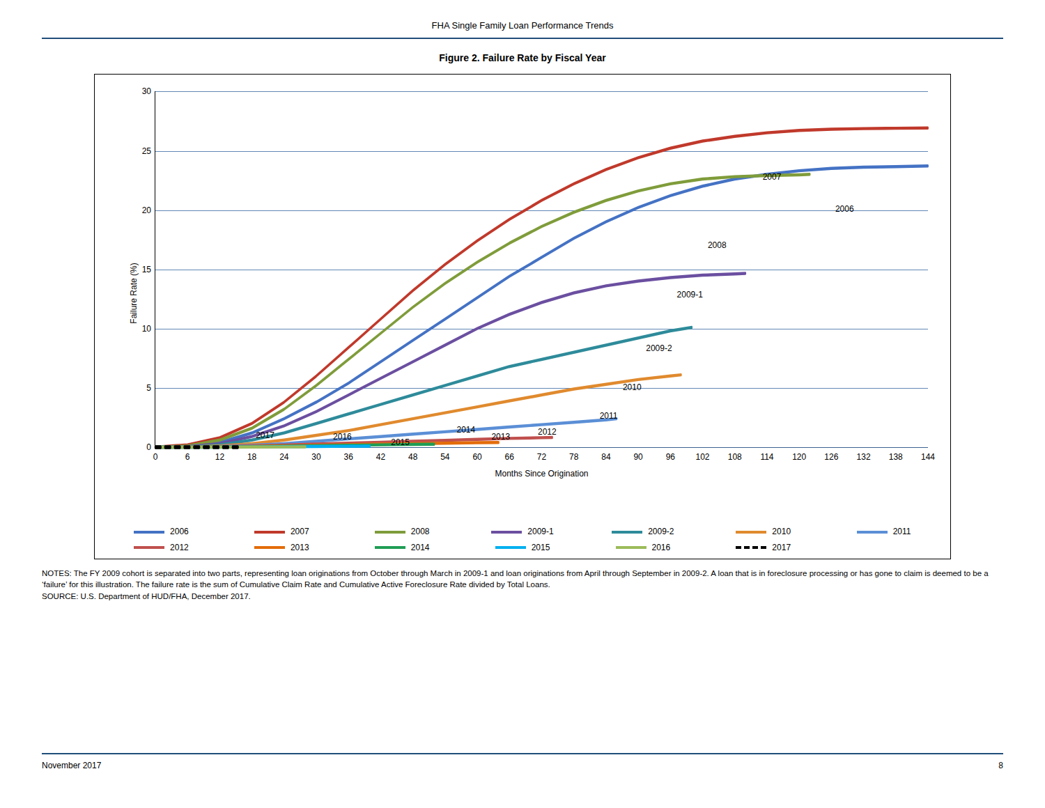FHA Single Family Loan Performance Trends
Figure 2. Failure Rate by Fiscal Year
Failure Rate (%)
30
25
20
15
10
5
0
0
6
12
18
24
30
36
42
48
54
60
66
72
78
84
90
96
102
108
114
120
126
132
138
144
Months Since Origination
2007 2006 2008 2009-1 2009-2 2010 2011 2012 2013 2014 2015 2016 2017
2006
2007
2008
2009-1
2009-2
2010
2011
2012
2013
2014
2015
2016
2017
NOTES: The FY 2009 cohort is separated into two parts, representing loan originations from October through March in 2009-1 and loan originations from April through September in 2009-2. A loan that is in foreclosure processing or has gone to claim is deemed to be a ‘failure’ for this illustration. The failure rate is the sum of Cumulative Claim Rate and Cumulative Active Foreclosure Rate divided by Total Loans.
SOURCE: U.S. Department of HUD/FHA, December 2017.
November 2017 8